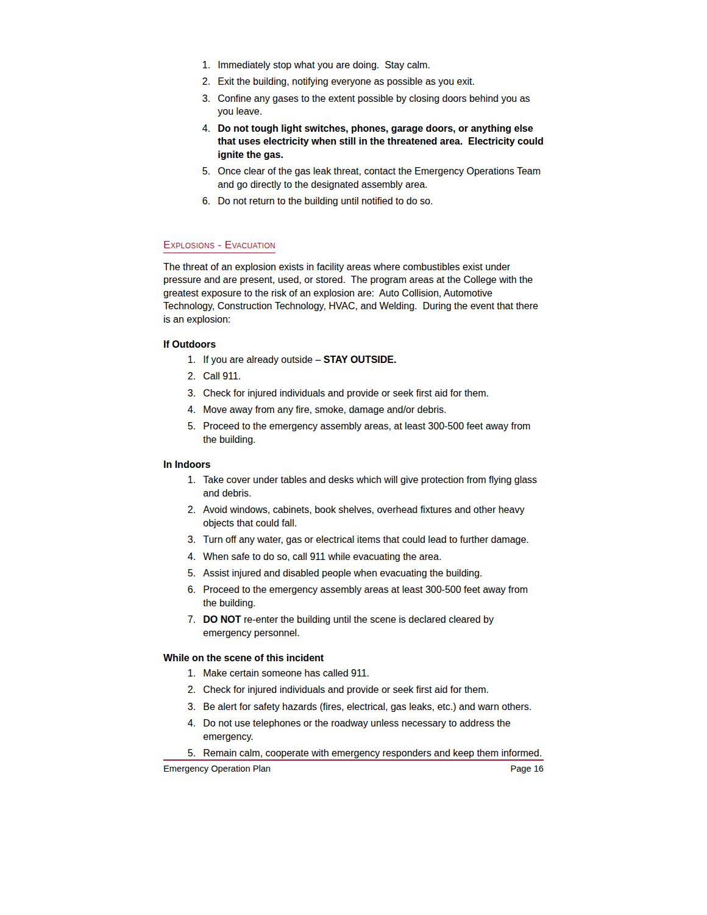Immediately stop what you are doing. Stay calm.
Exit the building, notifying everyone as possible as you exit.
Confine any gases to the extent possible by closing doors behind you as you leave.
Do not tough light switches, phones, garage doors, or anything else that uses electricity when still in the threatened area. Electricity could ignite the gas.
Once clear of the gas leak threat, contact the Emergency Operations Team and go directly to the designated assembly area.
Do not return to the building until notified to do so.
Explosions - Evacuation
The threat of an explosion exists in facility areas where combustibles exist under pressure and are present, used, or stored. The program areas at the College with the greatest exposure to the risk of an explosion are: Auto Collision, Automotive Technology, Construction Technology, HVAC, and Welding. During the event that there is an explosion:
If Outdoors
If you are already outside – STAY OUTSIDE.
Call 911.
Check for injured individuals and provide or seek first aid for them.
Move away from any fire, smoke, damage and/or debris.
Proceed to the emergency assembly areas, at least 300-500 feet away from the building.
In Indoors
Take cover under tables and desks which will give protection from flying glass and debris.
Avoid windows, cabinets, book shelves, overhead fixtures and other heavy objects that could fall.
Turn off any water, gas or electrical items that could lead to further damage.
When safe to do so, call 911 while evacuating the area.
Assist injured and disabled people when evacuating the building.
Proceed to the emergency assembly areas at least 300-500 feet away from the building.
DO NOT re-enter the building until the scene is declared cleared by emergency personnel.
While on the scene of this incident
Make certain someone has called 911.
Check for injured individuals and provide or seek first aid for them.
Be alert for safety hazards (fires, electrical, gas leaks, etc.) and warn others.
Do not use telephones or the roadway unless necessary to address the emergency.
Remain calm, cooperate with emergency responders and keep them informed.
Emergency Operation Plan
Page 16